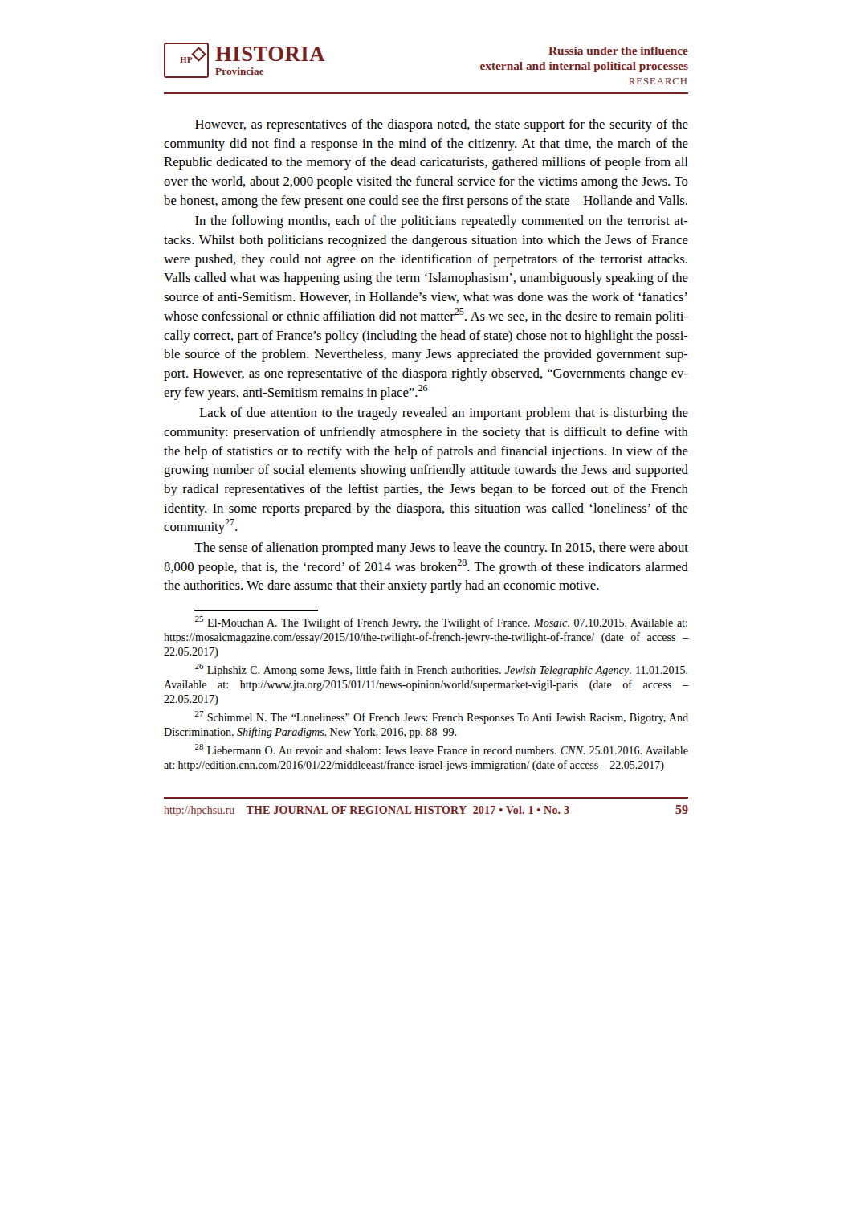HP
HISTORIA Provinciae
Russia under the influence
external and internal political processes
RESEARCH
However, as representatives of the diaspora noted, the state support for the security of the community did not find a response in the mind of the citizenry. At that time, the march of the Republic dedicated to the memory of the dead caricaturists, gathered millions of people from all over the world, about 2,000 people visited the funeral service for the victims among the Jews. To be honest, among the few present one could see the first persons of the state – Hollande and Valls.
In the following months, each of the politicians repeatedly commented on the terrorist attacks. Whilst both politicians recognized the dangerous situation into which the Jews of France were pushed, they could not agree on the identification of perpetrators of the terrorist attacks. Valls called what was happening using the term ‘Islamophasism’, unambiguously speaking of the source of anti-Semitism. However, in Hollande’s view, what was done was the work of ‘fanatics’ whose confessional or ethnic affiliation did not matter25. As we see, in the desire to remain politically correct, part of France’s policy (including the head of state) chose not to highlight the possible source of the problem. Nevertheless, many Jews appreciated the provided government support. However, as one representative of the diaspora rightly observed, “Governments change every few years, anti-Semitism remains in place”.26
Lack of due attention to the tragedy revealed an important problem that is disturbing the community: preservation of unfriendly atmosphere in the society that is difficult to define with the help of statistics or to rectify with the help of patrols and financial injections. In view of the growing number of social elements showing unfriendly attitude towards the Jews and supported by radical representatives of the leftist parties, the Jews began to be forced out of the French identity. In some reports prepared by the diaspora, this situation was called ‘loneliness’ of the community27.
The sense of alienation prompted many Jews to leave the country. In 2015, there were about 8,000 people, that is, the ‘record’ of 2014 was broken28. The growth of these indicators alarmed the authorities. We dare assume that their anxiety partly had an economic motive.
25 El-Mouchan A. The Twilight of French Jewry, the Twilight of France. Mosaic. 07.10.2015. Available at: https://mosaicmagazine.com/essay/2015/10/the-twilight-of-french-jewry-the-twilight-of-france/ (date of access – 22.05.2017)
26 Liphshiz C. Among some Jews, little faith in French authorities. Jewish Telegraphic Agency. 11.01.2015. Available at: http://www.jta.org/2015/01/11/news-opinion/world/supermarket-vigil-paris (date of access – 22.05.2017)
27 Schimmel N. The “Loneliness” Of French Jews: French Responses To Anti Jewish Racism, Bigotry, And Discrimination. Shifting Paradigms. New York, 2016, pp. 88–99.
28 Liebermann O. Au revoir and shalom: Jews leave France in record numbers. CNN. 25.01.2016. Available at: http://edition.cnn.com/2016/01/22/middleeast/france-israel-jews-immigration/ (date of access – 22.05.2017)
http://hpchsu.ru THE JOURNAL OF REGIONAL HISTORY 2017 • Vol. 1 • No. 3 59